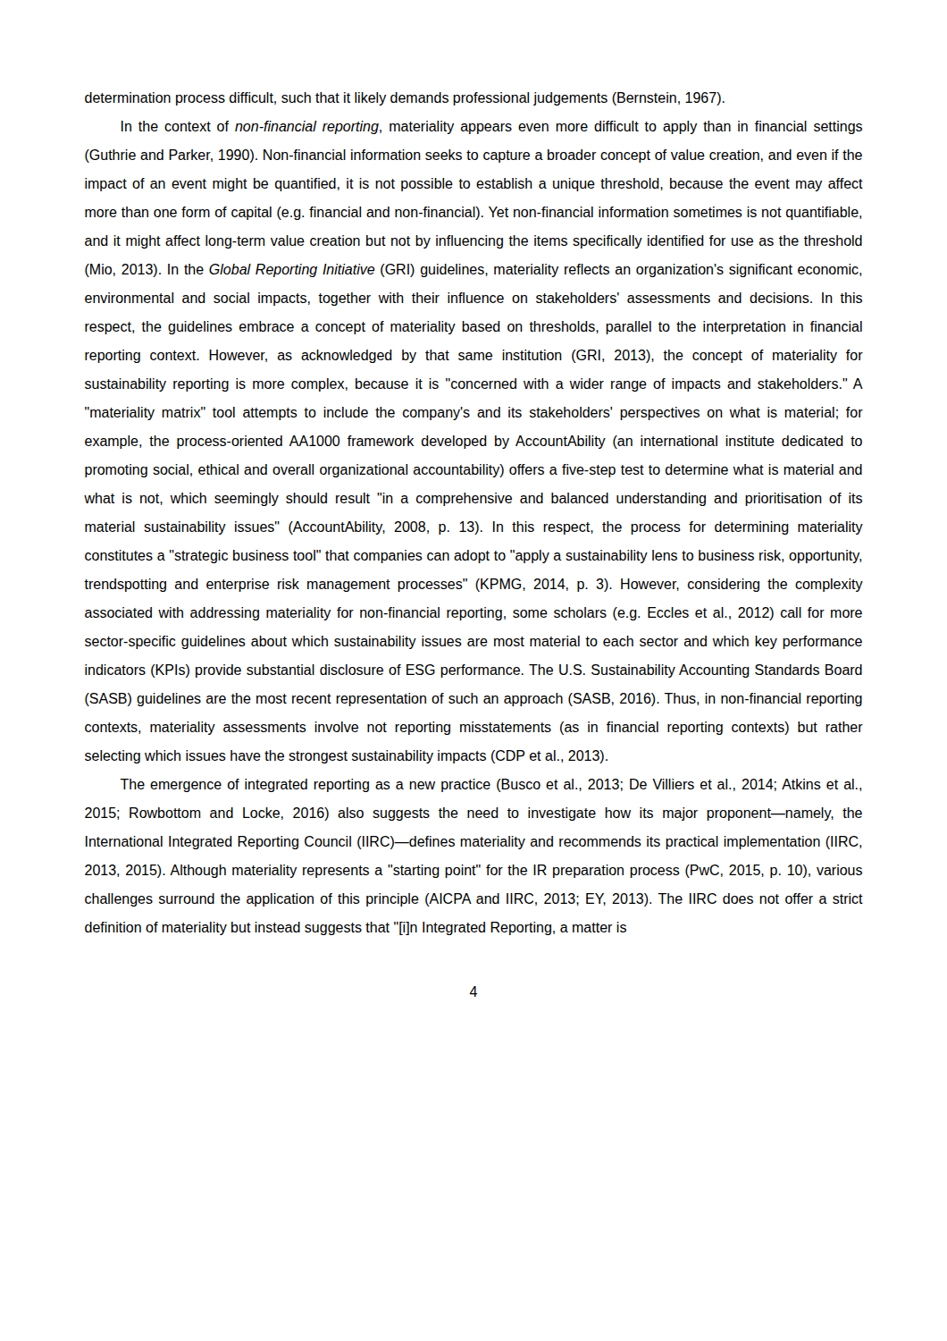determination process difficult, such that it likely demands professional judgements (Bernstein, 1967).
In the context of non-financial reporting, materiality appears even more difficult to apply than in financial settings (Guthrie and Parker, 1990). Non-financial information seeks to capture a broader concept of value creation, and even if the impact of an event might be quantified, it is not possible to establish a unique threshold, because the event may affect more than one form of capital (e.g. financial and non-financial). Yet non-financial information sometimes is not quantifiable, and it might affect long-term value creation but not by influencing the items specifically identified for use as the threshold (Mio, 2013). In the Global Reporting Initiative (GRI) guidelines, materiality reflects an organization's significant economic, environmental and social impacts, together with their influence on stakeholders' assessments and decisions. In this respect, the guidelines embrace a concept of materiality based on thresholds, parallel to the interpretation in financial reporting context. However, as acknowledged by that same institution (GRI, 2013), the concept of materiality for sustainability reporting is more complex, because it is "concerned with a wider range of impacts and stakeholders." A "materiality matrix" tool attempts to include the company's and its stakeholders' perspectives on what is material; for example, the process-oriented AA1000 framework developed by AccountAbility (an international institute dedicated to promoting social, ethical and overall organizational accountability) offers a five-step test to determine what is material and what is not, which seemingly should result "in a comprehensive and balanced understanding and prioritisation of its material sustainability issues" (AccountAbility, 2008, p. 13). In this respect, the process for determining materiality constitutes a "strategic business tool" that companies can adopt to "apply a sustainability lens to business risk, opportunity, trendspotting and enterprise risk management processes" (KPMG, 2014, p. 3). However, considering the complexity associated with addressing materiality for non-financial reporting, some scholars (e.g. Eccles et al., 2012) call for more sector-specific guidelines about which sustainability issues are most material to each sector and which key performance indicators (KPIs) provide substantial disclosure of ESG performance. The U.S. Sustainability Accounting Standards Board (SASB) guidelines are the most recent representation of such an approach (SASB, 2016). Thus, in non-financial reporting contexts, materiality assessments involve not reporting misstatements (as in financial reporting contexts) but rather selecting which issues have the strongest sustainability impacts (CDP et al., 2013).
The emergence of integrated reporting as a new practice (Busco et al., 2013; De Villiers et al., 2014; Atkins et al., 2015; Rowbottom and Locke, 2016) also suggests the need to investigate how its major proponent—namely, the International Integrated Reporting Council (IIRC)—defines materiality and recommends its practical implementation (IIRC, 2013, 2015). Although materiality represents a "starting point" for the IR preparation process (PwC, 2015, p. 10), various challenges surround the application of this principle (AICPA and IIRC, 2013; EY, 2013). The IIRC does not offer a strict definition of materiality but instead suggests that "[i]n Integrated Reporting, a matter is
4